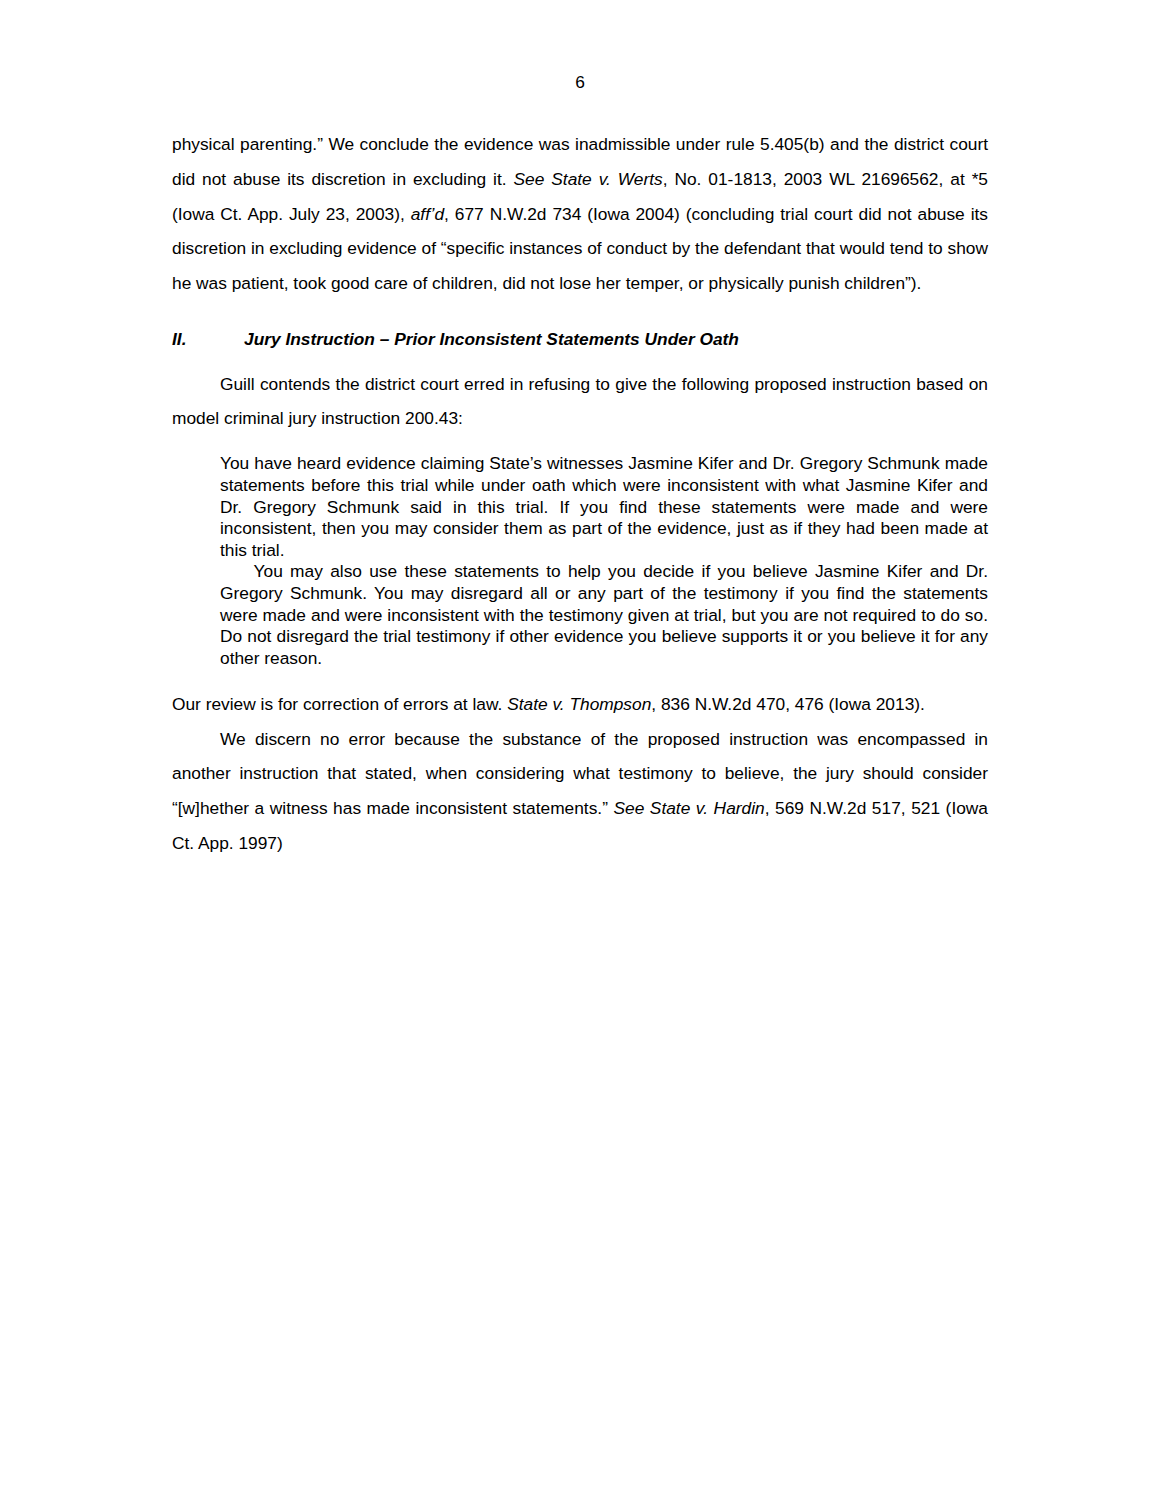6
physical parenting.” We conclude the evidence was inadmissible under rule 5.405(b) and the district court did not abuse its discretion in excluding it. See State v. Werts, No. 01-1813, 2003 WL 21696562, at *5 (Iowa Ct. App. July 23, 2003), aff’d, 677 N.W.2d 734 (Iowa 2004) (concluding trial court did not abuse its discretion in excluding evidence of “specific instances of conduct by the defendant that would tend to show he was patient, took good care of children, did not lose her temper, or physically punish children”).
II. Jury Instruction – Prior Inconsistent Statements Under Oath
Guill contends the district court erred in refusing to give the following proposed instruction based on model criminal jury instruction 200.43:
You have heard evidence claiming State’s witnesses Jasmine Kifer and Dr. Gregory Schmunk made statements before this trial while under oath which were inconsistent with what Jasmine Kifer and Dr. Gregory Schmunk said in this trial. If you find these statements were made and were inconsistent, then you may consider them as part of the evidence, just as if they had been made at this trial.
You may also use these statements to help you decide if you believe Jasmine Kifer and Dr. Gregory Schmunk. You may disregard all or any part of the testimony if you find the statements were made and were inconsistent with the testimony given at trial, but you are not required to do so. Do not disregard the trial testimony if other evidence you believe supports it or you believe it for any other reason.
Our review is for correction of errors at law. State v. Thompson, 836 N.W.2d 470, 476 (Iowa 2013).
We discern no error because the substance of the proposed instruction was encompassed in another instruction that stated, when considering what testimony to believe, the jury should consider “[w]hether a witness has made inconsistent statements.” See State v. Hardin, 569 N.W.2d 517, 521 (Iowa Ct. App. 1997)